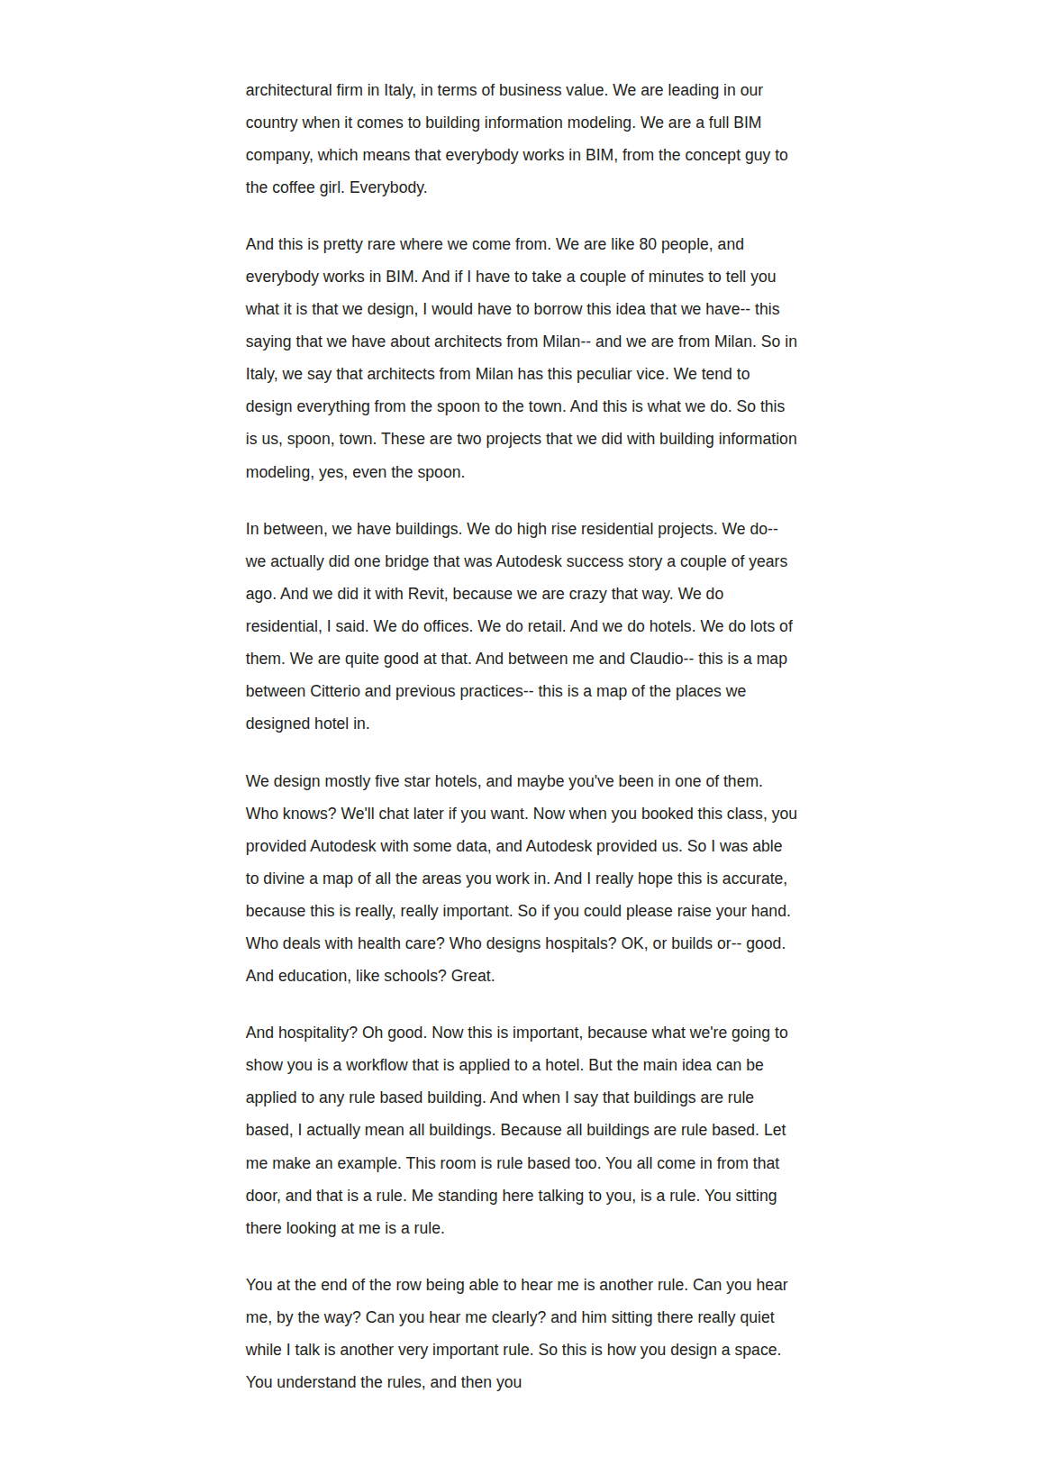architectural firm in Italy, in terms of business value. We are leading in our country when it comes to building information modeling. We are a full BIM company, which means that everybody works in BIM, from the concept guy to the coffee girl. Everybody.
And this is pretty rare where we come from. We are like 80 people, and everybody works in BIM. And if I have to take a couple of minutes to tell you what it is that we design, I would have to borrow this idea that we have-- this saying that we have about architects from Milan-- and we are from Milan. So in Italy, we say that architects from Milan has this peculiar vice. We tend to design everything from the spoon to the town. And this is what we do. So this is us, spoon, town. These are two projects that we did with building information modeling, yes, even the spoon.
In between, we have buildings. We do high rise residential projects. We do-- we actually did one bridge that was Autodesk success story a couple of years ago. And we did it with Revit, because we are crazy that way. We do residential, I said. We do offices. We do retail. And we do hotels. We do lots of them. We are quite good at that. And between me and Claudio-- this is a map between Citterio and previous practices-- this is a map of the places we designed hotel in.
We design mostly five star hotels, and maybe you've been in one of them. Who knows? We'll chat later if you want. Now when you booked this class, you provided Autodesk with some data, and Autodesk provided us. So I was able to divine a map of all the areas you work in. And I really hope this is accurate, because this is really, really important. So if you could please raise your hand. Who deals with health care? Who designs hospitals? OK, or builds or-- good. And education, like schools? Great.
And hospitality? Oh good. Now this is important, because what we're going to show you is a workflow that is applied to a hotel. But the main idea can be applied to any rule based building. And when I say that buildings are rule based, I actually mean all buildings. Because all buildings are rule based. Let me make an example. This room is rule based too. You all come in from that door, and that is a rule. Me standing here talking to you, is a rule. You sitting there looking at me is a rule.
You at the end of the row being able to hear me is another rule. Can you hear me, by the way? Can you hear me clearly? and him sitting there really quiet while I talk is another very important rule. So this is how you design a space. You understand the rules, and then you